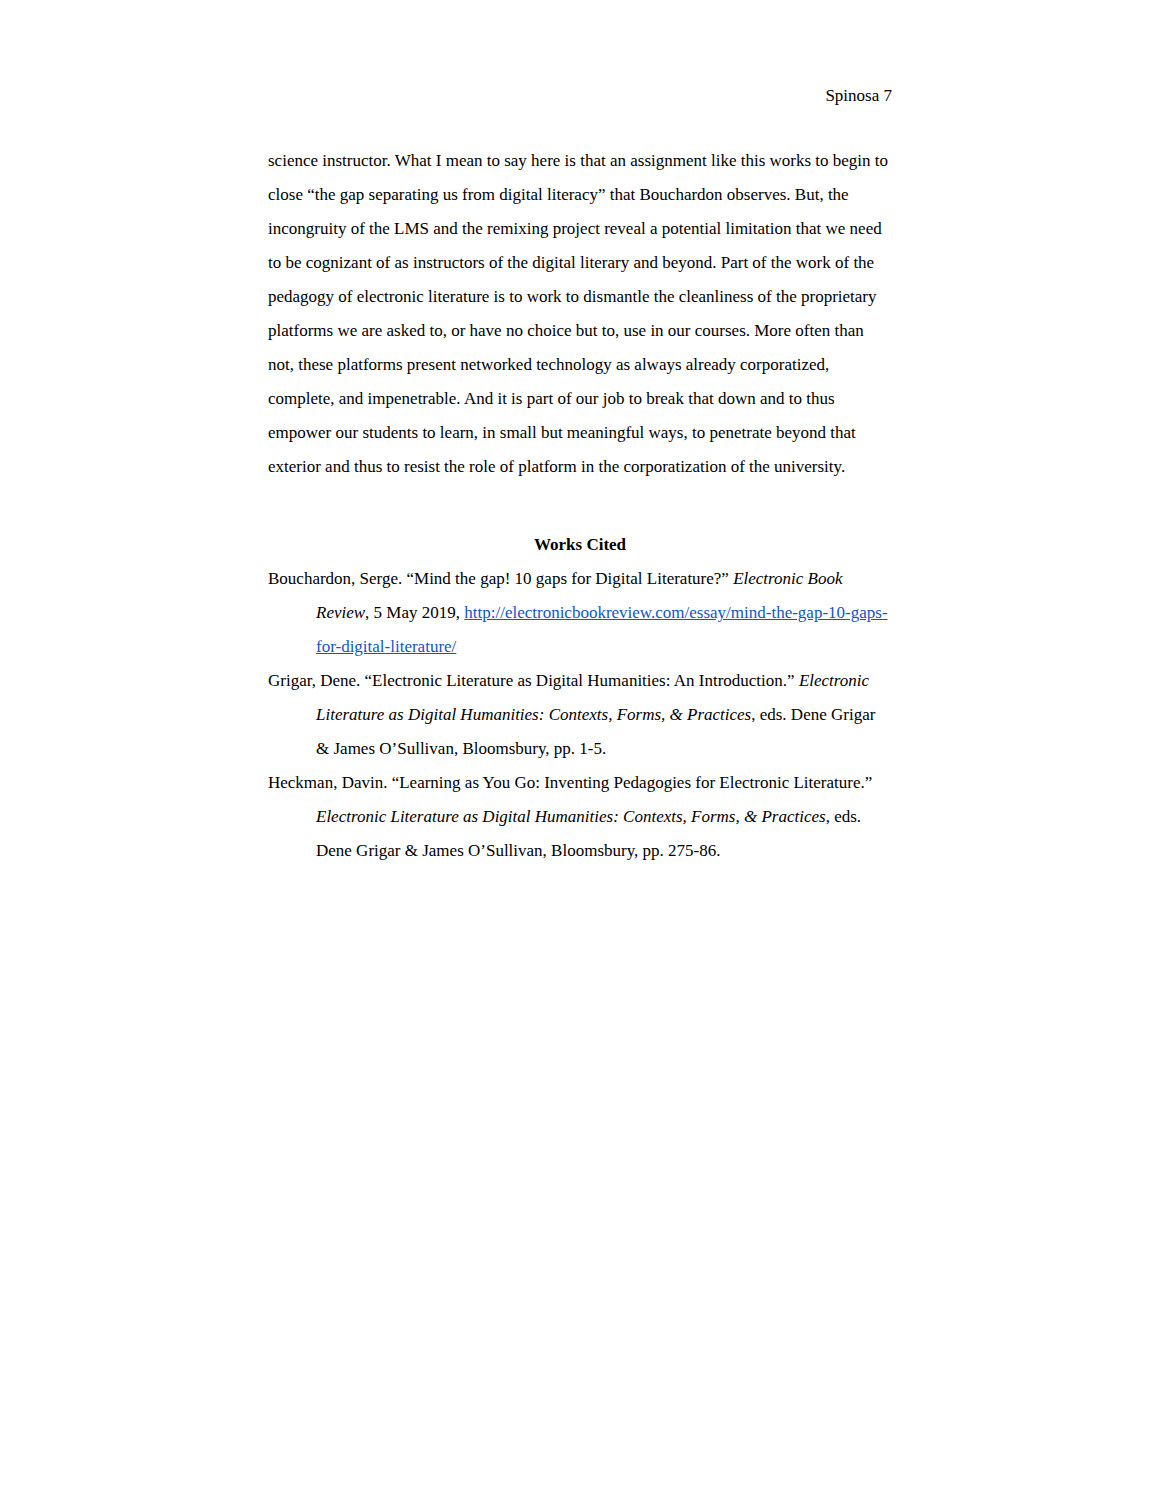Spinosa 7
science instructor. What I mean to say here is that an assignment like this works to begin to close “the gap separating us from digital literacy” that Bouchardon observes. But, the incongruity of the LMS and the remixing project reveal a potential limitation that we need to be cognizant of as instructors of the digital literary and beyond. Part of the work of the pedagogy of electronic literature is to work to dismantle the cleanliness of the proprietary platforms we are asked to, or have no choice but to, use in our courses. More often than not, these platforms present networked technology as always already corporatized, complete, and impenetrable. And it is part of our job to break that down and to thus empower our students to learn, in small but meaningful ways, to penetrate beyond that exterior and thus to resist the role of platform in the corporatization of the university.
Works Cited
Bouchardon, Serge. “Mind the gap! 10 gaps for Digital Literature?” Electronic Book Review, 5 May 2019, http://electronicbookreview.com/essay/mind-the-gap-10-gaps-for-digital-literature/
Grigar, Dene. “Electronic Literature as Digital Humanities: An Introduction.” Electronic Literature as Digital Humanities: Contexts, Forms, & Practices, eds. Dene Grigar & James O’Sullivan, Bloomsbury, pp. 1-5.
Heckman, Davin. “Learning as You Go: Inventing Pedagogies for Electronic Literature.” Electronic Literature as Digital Humanities: Contexts, Forms, & Practices, eds. Dene Grigar & James O’Sullivan, Bloomsbury, pp. 275-86.